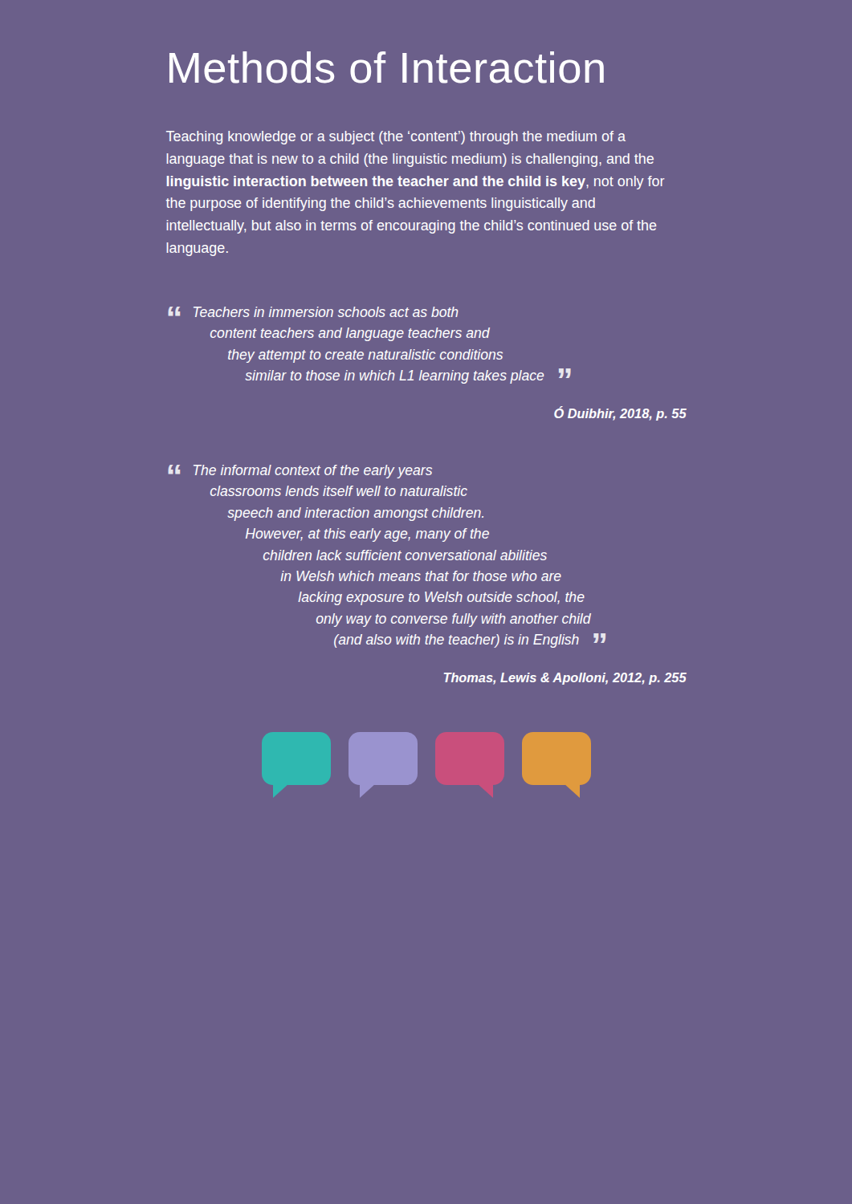Methods of Interaction
Teaching knowledge or a subject (the ‘content’) through the medium of a language that is new to a child (the linguistic medium) is challenging, and the linguistic interaction between the teacher and the child is key, not only for the purpose of identifying the child’s achievements linguistically and intellectually, but also in terms of encouraging the child’s continued use of the language.
“ Teachers in immersion schools act as both content teachers and language teachers and they attempt to create naturalistic conditions similar to those in which L1 learning takes place ” Ó Duibhir, 2018, p. 55
“ The informal context of the early years classrooms lends itself well to naturalistic speech and interaction amongst children. However, at this early age, many of the children lack sufficient conversational abilities in Welsh which means that for those who are lacking exposure to Welsh outside school, the only way to converse fully with another child (and also with the teacher) is in English ” Thomas, Lewis & Apolloni, 2012, p. 255